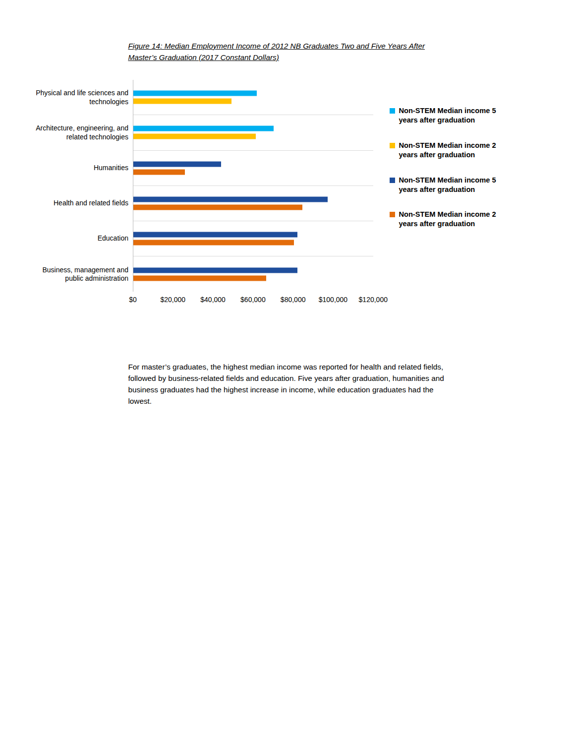Figure 14: Median Employment Income of 2012 NB Graduates Two and Five Years After Master’s Graduation (2017 Constant Dollars)
Physical and life sciences and technologies
Architecture, engineering, and related technologies
Humanities
Health and related fields
Education
Business, management and public administration
$0 $20,000 $40,000 $60,000 $80,000 $100,000 $120,000
Non-STEM Median income 5 years after graduation
Non-STEM Median income 2 years after graduation
Non-STEM Median income 5 years after graduation
Non-STEM Median income 2 years after graduation
For master’s graduates, the highest median income was reported for health and related fields, followed by business-related fields and education. Five years after graduation, humanities and business graduates had the highest increase in income, while education graduates had the lowest.